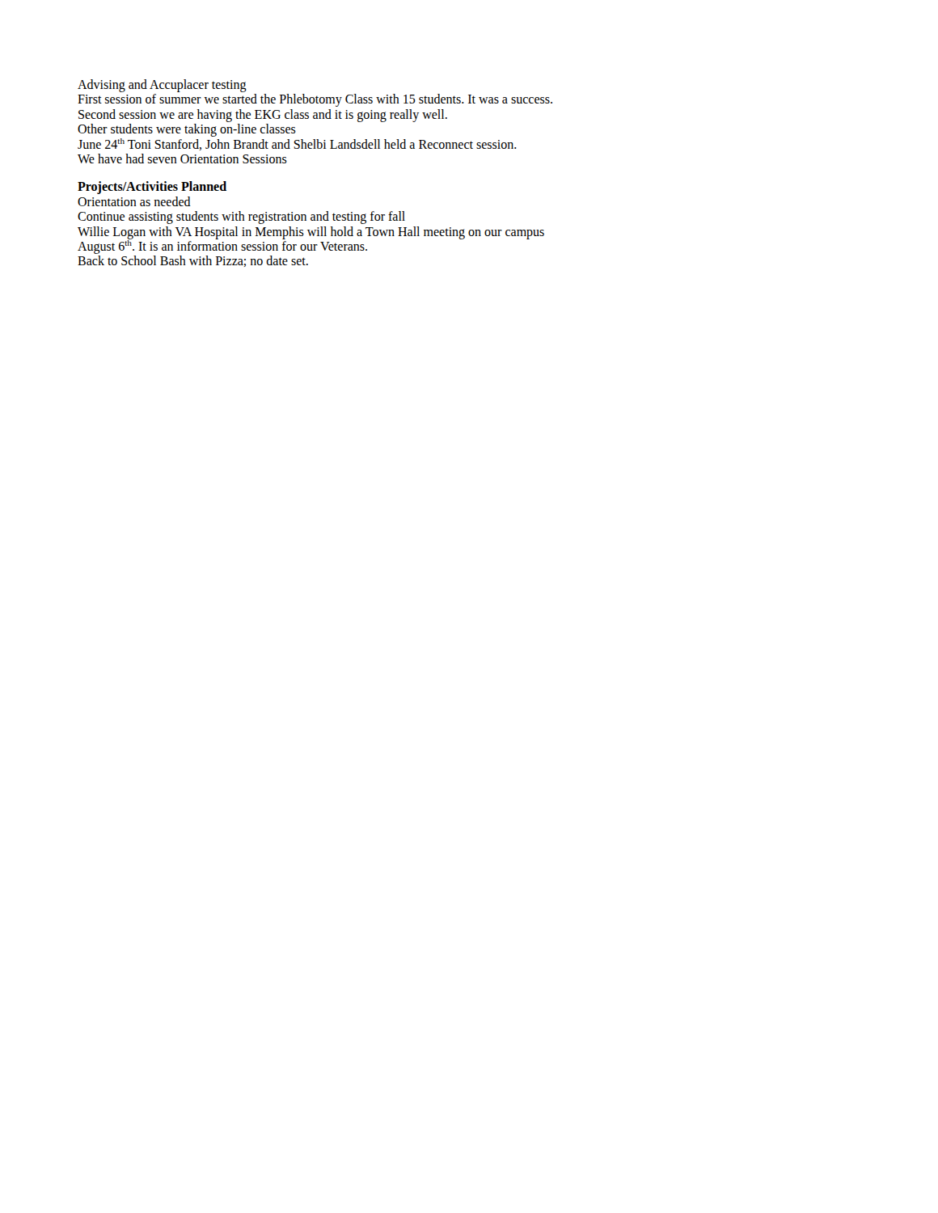Advising and Accuplacer testing
First session of summer we started the Phlebotomy Class with 15 students. It was a success. Second session we are having the EKG class and it is going really well.
Other students were taking on-line classes
June 24th Toni Stanford, John Brandt and Shelbi Landsdell held a Reconnect session.
We have had seven Orientation Sessions
Projects/Activities Planned
Orientation as needed
Continue assisting students with registration and testing for fall
Willie Logan with VA Hospital in Memphis will hold a Town Hall meeting on our campus August 6th. It is an information session for our Veterans.
Back to School Bash with Pizza; no date set.